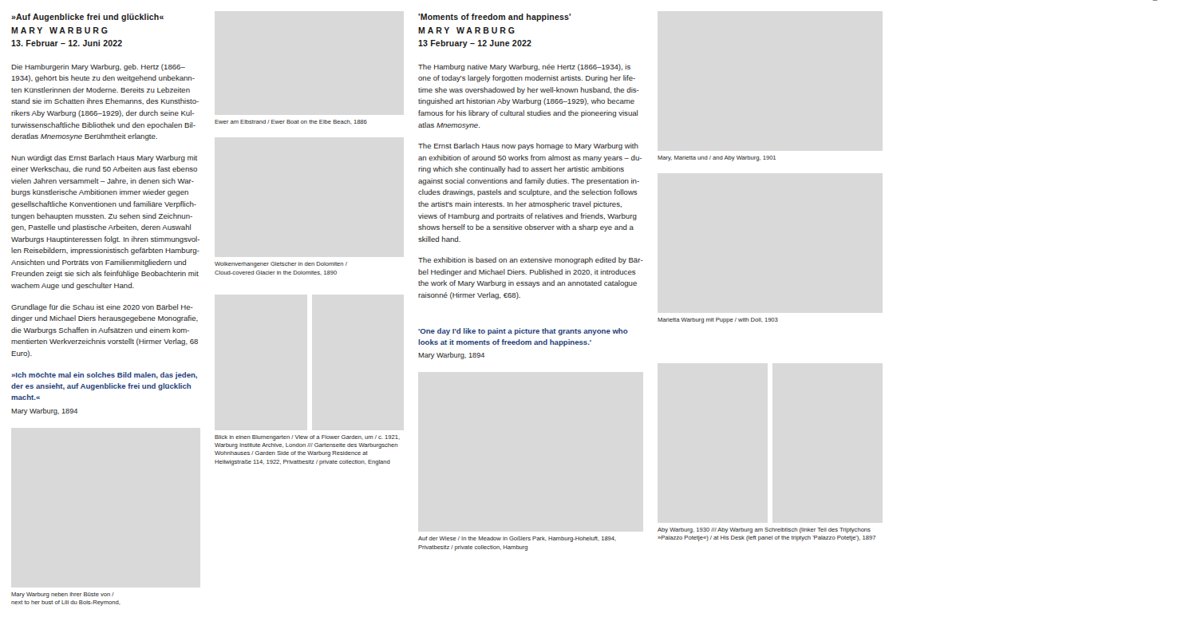»Auf Augenblicke frei und glücklich« MARY WARBURG 13. Februar – 12. Juni 2022
Die Hamburgerin Mary Warburg, geb. Hertz (1866–1934), gehört bis heute zu den weitgehend unbekannten Künstlerinnen der Moderne. Bereits zu Lebzeiten stand sie im Schatten ihres Ehemanns, des Kunsthistorikers Aby Warburg (1866–1929), der durch seine Kulturwissenschaftliche Bibliothek und den epochalen Bilderatlas Mnemosyne Berühmtheit erlangte.
Nun würdigt das Ernst Barlach Haus Mary Warburg mit einer Werkschau, die rund 50 Arbeiten aus fast ebenso vielen Jahren versammelt – Jahre, in denen sich Warburgs künstlerische Ambitionen immer wieder gegen gesellschaftliche Konventionen und familiäre Verpflichtungen behaupten mussten. Zu sehen sind Zeichnungen, Pastelle und plastische Arbeiten, deren Auswahl Warburgs Hauptinteressen folgt. In ihren stimmungsvollen Reisebildern, impressionistisch gefärbten Hamburg-Ansichten und Porträts von Familienmitgliedern und Freunden zeigt sie sich als feinfühlige Beobachterin mit wachem Auge und geschulter Hand.
Grundlage für die Schau ist eine 2020 von Bärbel Hedinger und Michael Diers herausgegebene Monografie, die Warburgs Schaffen in Aufsätzen und einem kommentierten Werkverzeichnis vorstellt (Hirmer Verlag, 68 Euro).
»Ich möchte mal ein solches Bild malen, das jeden, der es ansieht, auf Augenblicke frei und glücklich macht.«
Mary Warburg, 1894
Mary Warburg neben ihrer Büste von /
next to her bust of Lili du Bois-Reymond,
1923
Ewer am Elbstrand / Ewer Boat on the Elbe Beach, 1886
Wolkenverhangener Gletscher in den Dolomiten /
Cloud-covered Glacier in the Dolomites, 1890
Blick in einen Blumengarten / View of a Flower Garden, um / c. 1921, Warburg Institute Archive, London /// Gartenseite des Warburgschen Wohnhauses / Garden Side of the Warburg Residence at Heilwigstraße 114, 1922, Privatbesitz / private collection, England
'Moments of freedom and happiness' MARY WARBURG 13 February – 12 June 2022
The Hamburg native Mary Warburg, née Hertz (1866–1934), is one of today's largely forgotten modernist artists. During her lifetime she was overshadowed by her well-known husband, the distinguished art historian Aby Warburg (1866–1929), who became famous for his library of cultural studies and the pioneering visual atlas Mnemosyne.
The Ernst Barlach Haus now pays homage to Mary Warburg with an exhibition of around 50 works from almost as many years – during which she continually had to assert her artistic ambitions against social conventions and family duties. The presentation includes drawings, pastels and sculpture, and the selection follows the artist's main interests. In her atmospheric travel pictures, views of Hamburg and portraits of relatives and friends, Warburg shows herself to be a sensitive observer with a sharp eye and a skilled hand.
The exhibition is based on an extensive monograph edited by Bärbel Hedinger and Michael Diers. Published in 2020, it introduces the work of Mary Warburg in essays and an annotated catalogue raisonné (Hirmer Verlag, €68).
'One day I'd like to paint a picture that grants anyone who looks at it moments of freedom and happiness.'
Mary Warburg, 1894
Auf der Wiese / In the Meadow in Goßlers Park, Hamburg-Hoheluft, 1894, Privatbesitz / private collection, Hamburg
Mary, Marietta und / and Aby Warburg, 1901
Marietta Warburg mit Puppe / with Doll, 1903
Aby Warburg, 1930 /// Aby Warburg am Schreibtisch (linker Teil des Triptychons »Palazzo Potetje«) / at His Desk (left panel of the triptych 'Palazzo Potetje'), 1897
Für die Werke von / for the works by Mary Warburg, soweit nicht anders vermerkt / if not otherwise stated: Nachlass der Künstlerin / estate of the artist, Hamburger Kunsthalle; Fotos / photos: Andrea Völker, Elke Walford, Warburg Institute Archive / Ian Jones /// Für die Werke von / for the works by Günter Haese: Nachlass des Künstlers / estate of the artist, courtesy Galerie Thomas, München / Munich © VG Bild-Kunst, Bonn 2022; Fotos / photos: Andreas Pauly